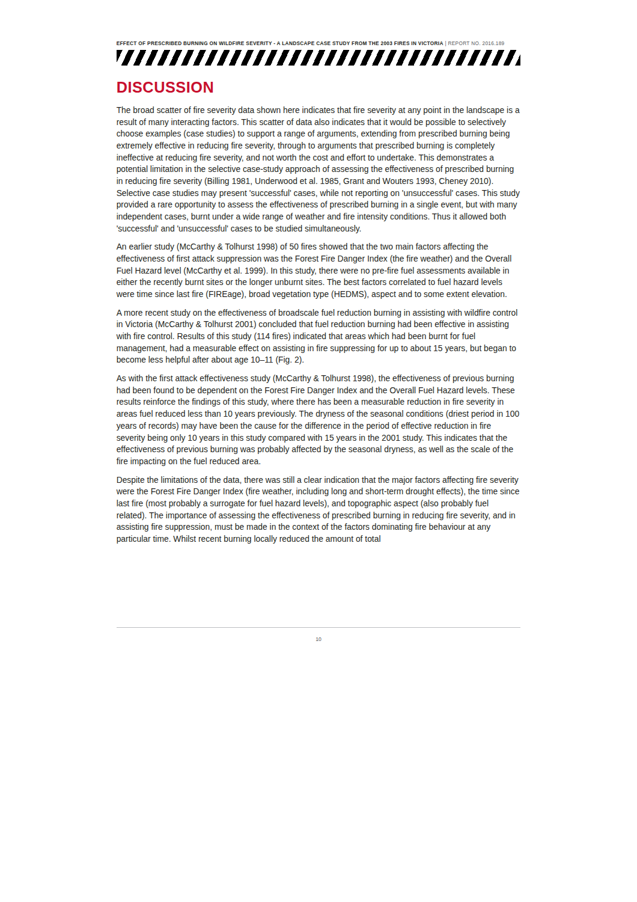EFFECT OF PRESCRIBED BURNING ON WILDFIRE SEVERITY - A LANDSCAPE CASE STUDY FROM THE 2003 FIRES IN VICTORIA | REPORT NO. 2016.189
DISCUSSION
The broad scatter of fire severity data shown here indicates that fire severity at any point in the landscape is a result of many interacting factors. This scatter of data also indicates that it would be possible to selectively choose examples (case studies) to support a range of arguments, extending from prescribed burning being extremely effective in reducing fire severity, through to arguments that prescribed burning is completely ineffective at reducing fire severity, and not worth the cost and effort to undertake. This demonstrates a potential limitation in the selective case-study approach of assessing the effectiveness of prescribed burning in reducing fire severity (Billing 1981, Underwood et al. 1985, Grant and Wouters 1993, Cheney 2010). Selective case studies may present 'successful' cases, while not reporting on 'unsuccessful' cases. This study provided a rare opportunity to assess the effectiveness of prescribed burning in a single event, but with many independent cases, burnt under a wide range of weather and fire intensity conditions. Thus it allowed both 'successful' and 'unsuccessful' cases to be studied simultaneously.
An earlier study (McCarthy & Tolhurst 1998) of 50 fires showed that the two main factors affecting the effectiveness of first attack suppression was the Forest Fire Danger Index (the fire weather) and the Overall Fuel Hazard level (McCarthy et al. 1999). In this study, there were no pre-fire fuel assessments available in either the recently burnt sites or the longer unburnt sites. The best factors correlated to fuel hazard levels were time since last fire (FIREage), broad vegetation type (HEDMS), aspect and to some extent elevation.
A more recent study on the effectiveness of broadscale fuel reduction burning in assisting with wildfire control in Victoria (McCarthy & Tolhurst 2001) concluded that fuel reduction burning had been effective in assisting with fire control. Results of this study (114 fires) indicated that areas which had been burnt for fuel management, had a measurable effect on assisting in fire suppressing for up to about 15 years, but began to become less helpful after about age 10–11 (Fig. 2).
As with the first attack effectiveness study (McCarthy & Tolhurst 1998), the effectiveness of previous burning had been found to be dependent on the Forest Fire Danger Index and the Overall Fuel Hazard levels. These results reinforce the findings of this study, where there has been a measurable reduction in fire severity in areas fuel reduced less than 10 years previously. The dryness of the seasonal conditions (driest period in 100 years of records) may have been the cause for the difference in the period of effective reduction in fire severity being only 10 years in this study compared with 15 years in the 2001 study. This indicates that the effectiveness of previous burning was probably affected by the seasonal dryness, as well as the scale of the fire impacting on the fuel reduced area.
Despite the limitations of the data, there was still a clear indication that the major factors affecting fire severity were the Forest Fire Danger Index (fire weather, including long and short-term drought effects), the time since last fire (most probably a surrogate for fuel hazard levels), and topographic aspect (also probably fuel related). The importance of assessing the effectiveness of prescribed burning in reducing fire severity, and in assisting fire suppression, must be made in the context of the factors dominating fire behaviour at any particular time. Whilst recent burning locally reduced the amount of total
10